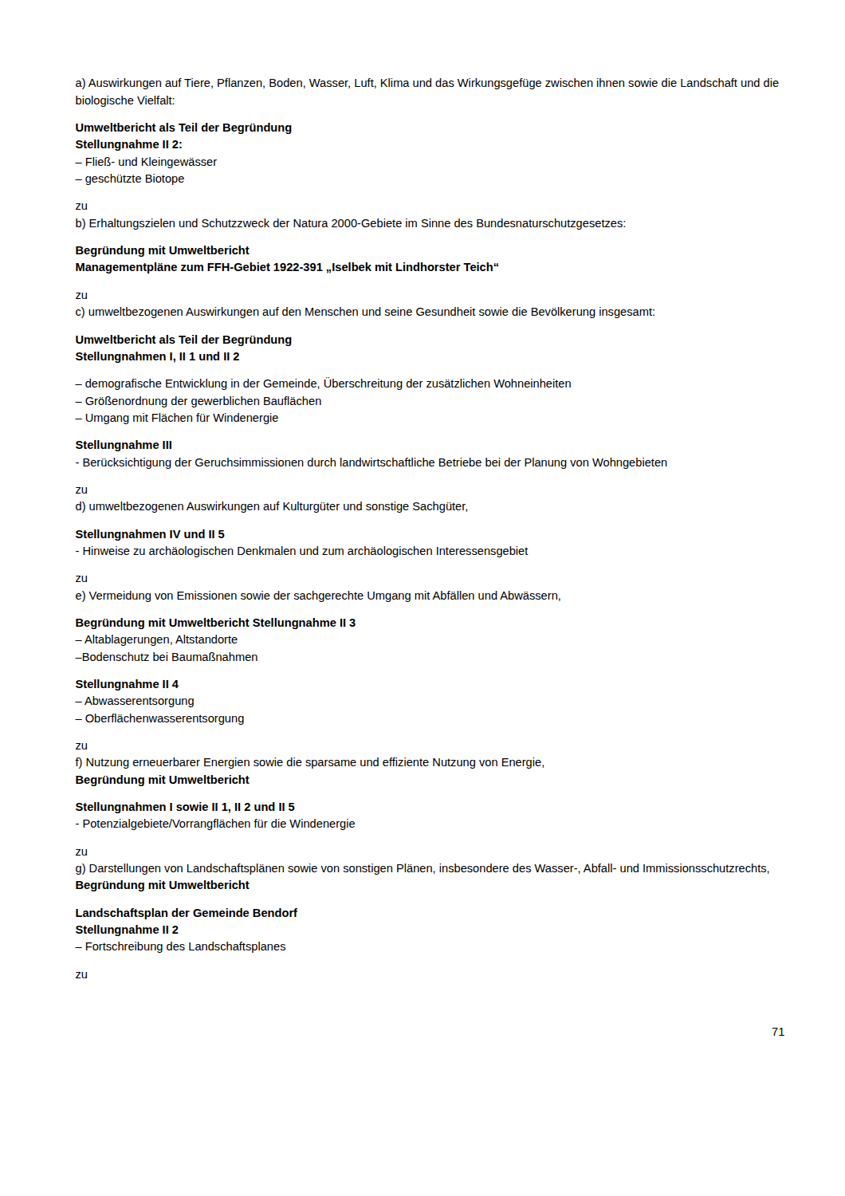a) Auswirkungen auf Tiere, Pflanzen, Boden, Wasser, Luft, Klima und das Wirkungsgefüge zwischen ihnen sowie die Landschaft und die biologische Vielfalt:
Umweltbericht als Teil der Begründung
Stellungnahme II 2:
– Fließ- und Kleingewässer
– geschützte Biotope
zu
b) Erhaltungszielen und Schutzzweck der Natura 2000-Gebiete im Sinne des Bundesnaturschutzgesetzes:
Begründung mit Umweltbericht
Managementpläne zum FFH-Gebiet 1922-391 „Iselbek mit Lindhorster Teich“
zu
c) umweltbezogenen Auswirkungen auf den Menschen und seine Gesundheit sowie die Bevölkerung insgesamt:
Umweltbericht als Teil der Begründung
Stellungnahmen I, II 1 und II 2
– demografische Entwicklung in der Gemeinde, Überschreitung der zusätzlichen Wohneinheiten
– Größenordnung der gewerblichen Bauflächen
– Umgang mit Flächen für Windenergie
Stellungnahme III
- Berücksichtigung der Geruchsimmissionen durch landwirtschaftliche Betriebe bei der Planung von Wohngebieten
zu
d) umweltbezogenen Auswirkungen auf Kulturgüter und sonstige Sachgüter,
Stellungnahmen IV und II 5
- Hinweise zu archäologischen Denkmalen und zum archäologischen Interessensgebiet
zu
e) Vermeidung von Emissionen sowie der sachgerechte Umgang mit Abfällen und Abwässern,
Begründung mit Umweltbericht Stellungnahme II 3
– Altablagerungen, Altstandorte
–Bodenschutz bei Baumaßnahmen
Stellungnahme II 4
– Abwasserentsorgung
– Oberflächenwasserentsorgung
zu
f) Nutzung erneuerbarer Energien sowie die sparsame und effiziente Nutzung von Energie,
Begründung mit Umweltbericht
Stellungnahmen I sowie II 1, II 2 und II 5
- Potenzialgebiete/Vorrangflächen für die Windenergie
zu
g) Darstellungen von Landschaftsplänen sowie von sonstigen Plänen, insbesondere des Wasser-, Abfall- und Immissionsschutzrechts,
Begründung mit Umweltbericht
Landschaftsplan der Gemeinde Bendorf
Stellungnahme II 2
– Fortschreibung des Landschaftsplanes
zu
71